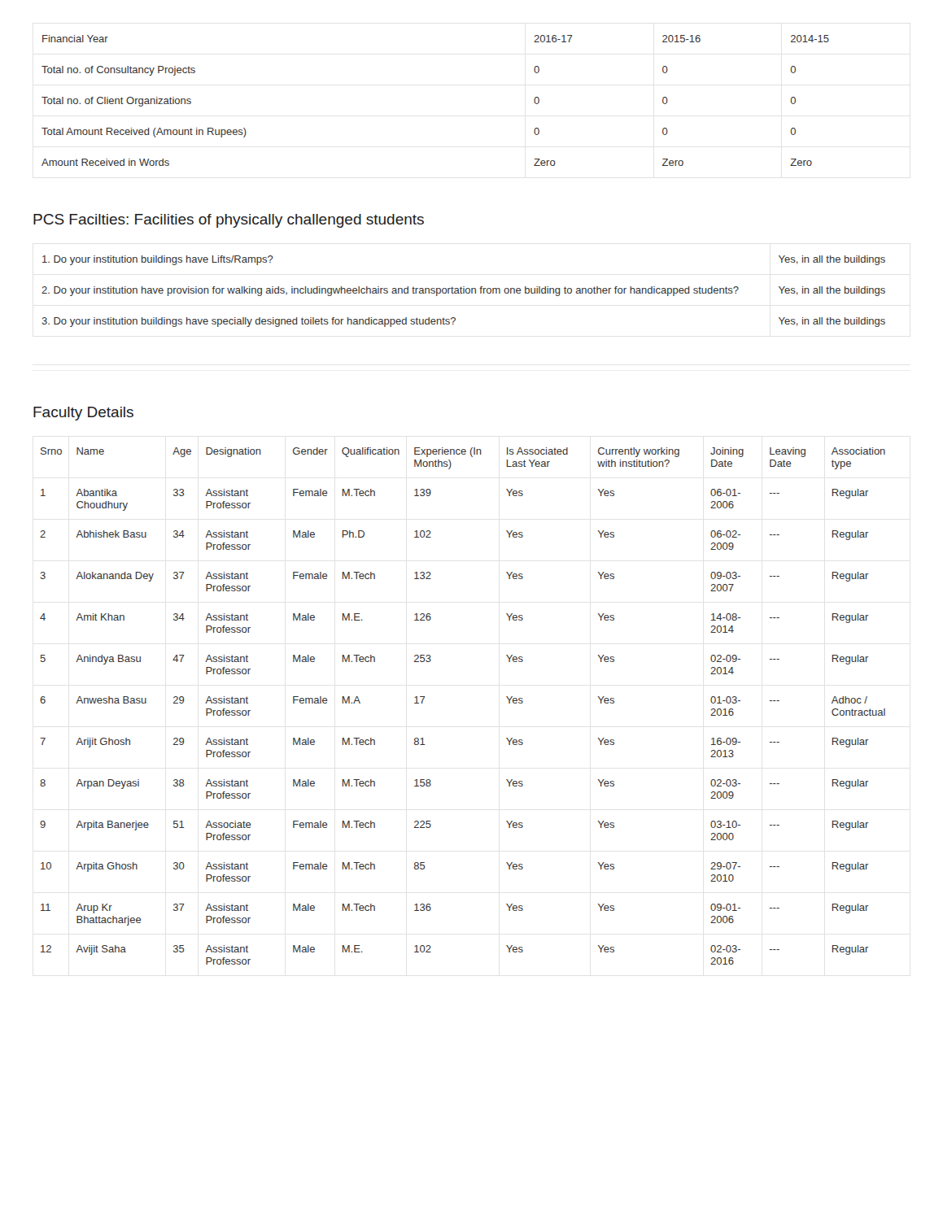| Financial Year | 2016-17 | 2015-16 | 2014-15 |
| Total no. of Consultancy Projects | 0 | 0 | 0 |
| Total no. of Client Organizations | 0 | 0 | 0 |
| Total Amount Received (Amount in Rupees) | 0 | 0 | 0 |
| Amount Received in Words | Zero | Zero | Zero |
PCS Facilties: Facilities of physically challenged students
| 1. Do your institution buildings have Lifts/Ramps? | Yes, in all the buildings |
| 2. Do your institution have provision for walking aids, includingwheelchairs and transportation from one building to another for handicapped students? | Yes, in all the buildings |
| 3. Do your institution buildings have specially designed toilets for handicapped students? | Yes, in all the buildings |
Faculty Details
| Srno | Name | Age | Designation | Gender | Qualification | Experience (In Months) | Is Associated Last Year | Currently working with institution? | Joining Date | Leaving Date | Association type |
| --- | --- | --- | --- | --- | --- | --- | --- | --- | --- | --- | --- |
| 1 | Abantika Choudhury | 33 | Assistant Professor | Female | M.Tech | 139 | Yes | Yes | 06-01-2006 | --- | Regular |
| 2 | Abhishek Basu | 34 | Assistant Professor | Male | Ph.D | 102 | Yes | Yes | 06-02-2009 | --- | Regular |
| 3 | Alokananda Dey | 37 | Assistant Professor | Female | M.Tech | 132 | Yes | Yes | 09-03-2007 | --- | Regular |
| 4 | Amit Khan | 34 | Assistant Professor | Male | M.E. | 126 | Yes | Yes | 14-08-2014 | --- | Regular |
| 5 | Anindya Basu | 47 | Assistant Professor | Male | M.Tech | 253 | Yes | Yes | 02-09-2014 | --- | Regular |
| 6 | Anwesha Basu | 29 | Assistant Professor | Female | M.A | 17 | Yes | Yes | 01-03-2016 | --- | Adhoc / Contractual |
| 7 | Arijit Ghosh | 29 | Assistant Professor | Male | M.Tech | 81 | Yes | Yes | 16-09-2013 | --- | Regular |
| 8 | Arpan Deyasi | 38 | Assistant Professor | Male | M.Tech | 158 | Yes | Yes | 02-03-2009 | --- | Regular |
| 9 | Arpita Banerjee | 51 | Associate Professor | Female | M.Tech | 225 | Yes | Yes | 03-10-2000 | --- | Regular |
| 10 | Arpita Ghosh | 30 | Assistant Professor | Female | M.Tech | 85 | Yes | Yes | 29-07-2010 | --- | Regular |
| 11 | Arup Kr Bhattacharjee | 37 | Assistant Professor | Male | M.Tech | 136 | Yes | Yes | 09-01-2006 | --- | Regular |
| 12 | Avijit Saha | 35 | Assistant Professor | Male | M.E. | 102 | Yes | Yes | 02-03-2016 | --- | Regular |